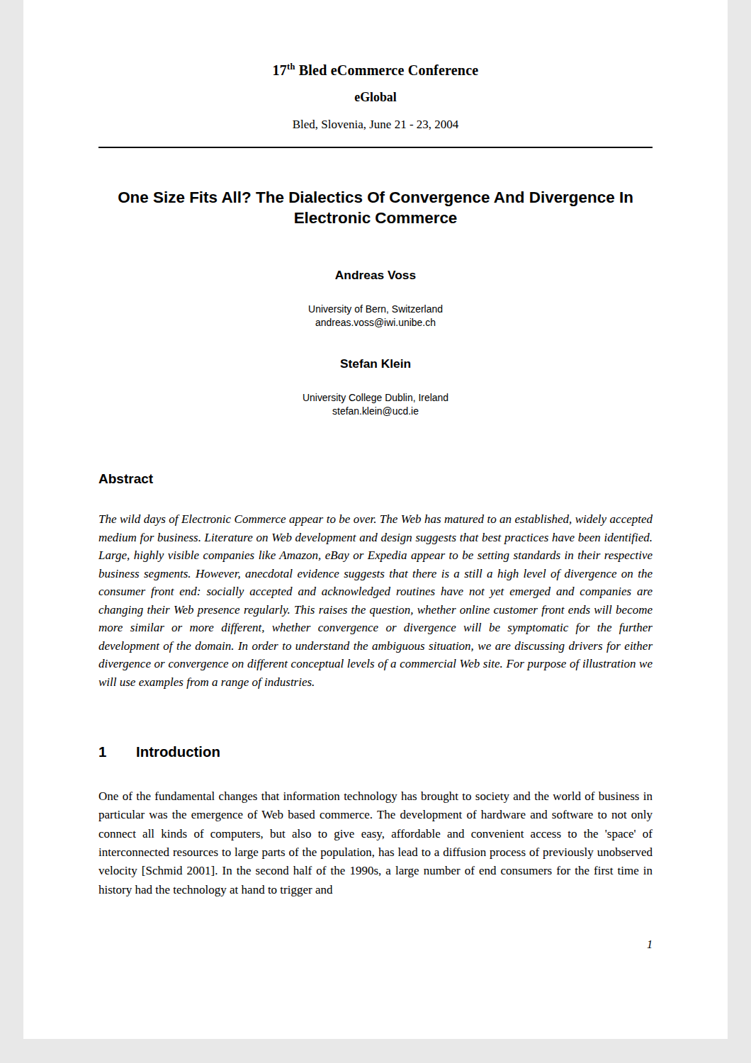17th Bled eCommerce Conference
eGlobal
Bled, Slovenia, June 21 - 23, 2004
One Size Fits All? The Dialectics Of Convergence And Divergence In Electronic Commerce
Andreas Voss
University of Bern, Switzerland
andreas.voss@iwi.unibe.ch
Stefan Klein
University College Dublin, Ireland
stefan.klein@ucd.ie
Abstract
The wild days of Electronic Commerce appear to be over. The Web has matured to an established, widely accepted medium for business. Literature on Web development and design suggests that best practices have been identified. Large, highly visible companies like Amazon, eBay or Expedia appear to be setting standards in their respective business segments. However, anecdotal evidence suggests that there is a still a high level of divergence on the consumer front end: socially accepted and acknowledged routines have not yet emerged and companies are changing their Web presence regularly. This raises the question, whether online customer front ends will become more similar or more different, whether convergence or divergence will be symptomatic for the further development of the domain. In order to understand the ambiguous situation, we are discussing drivers for either divergence or convergence on different conceptual levels of a commercial Web site. For purpose of illustration we will use examples from a range of industries.
1 Introduction
One of the fundamental changes that information technology has brought to society and the world of business in particular was the emergence of Web based commerce. The development of hardware and software to not only connect all kinds of computers, but also to give easy, affordable and convenient access to the 'space' of interconnected resources to large parts of the population, has lead to a diffusion process of previously unobserved velocity [Schmid 2001]. In the second half of the 1990s, a large number of end consumers for the first time in history had the technology at hand to trigger and
1